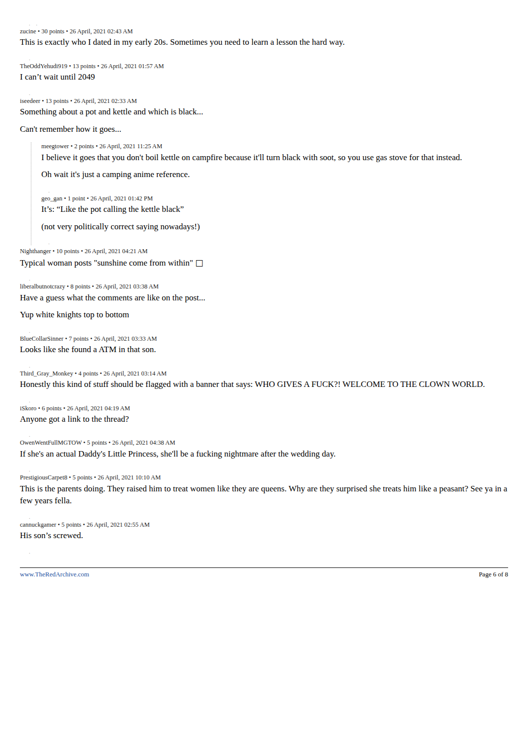. .
zucine • 30 points • 26 April, 2021 02:43 AM
This is exactly who I dated in my early 20s. Sometimes you need to learn a lesson the hard way.
.
TheOddYehudi919 • 13 points • 26 April, 2021 01:57 AM
I can’t wait until 2049
.
iseedeer • 13 points • 26 April, 2021 02:33 AM
Something about a pot and kettle and which is black...
Can't remember how it goes...
meegtower • 2 points • 26 April, 2021 11:25 AM
I believe it goes that you don't boil kettle on campfire because it'll turn black with soot, so you use gas stove for that instead.
Oh wait it's just a camping anime reference.
.
geo_gan • 1 point • 26 April, 2021 01:42 PM
It’s: “Like the pot calling the kettle black”
(not very politically correct saying nowadays!)
.
Nighthanger • 10 points • 26 April, 2021 04:21 AM
Typical woman posts "sunshine come from within" □
.
liberalbutnotcrazy • 8 points • 26 April, 2021 03:38 AM
Have a guess what the comments are like on the post...
Yup white knights top to bottom
.
BlueCollarSinner • 7 points • 26 April, 2021 03:33 AM
Looks like she found a ATM in that son.
.
Third_Gray_Monkey • 4 points • 26 April, 2021 03:14 AM
Honestly this kind of stuff should be flagged with a banner that says: WHO GIVES A FUCK?! WELCOME TO THE CLOWN WORLD.
.
iSkoro • 6 points • 26 April, 2021 04:19 AM
Anyone got a link to the thread?
.
OwenWentFullMGTOW • 5 points • 26 April, 2021 04:38 AM
If she's an actual Daddy's Little Princess, she'll be a fucking nightmare after the wedding day.
.
PrestigiousCarpet8 • 5 points • 26 April, 2021 10:10 AM
This is the parents doing. They raised him to treat women like they are queens. Why are they surprised she treats him like a peasant? See ya in a few years fella.
.
cannuckgamer • 5 points • 26 April, 2021 02:55 AM
His son’s screwed.
.
www.TheRedArchive.com Page 6 of 8